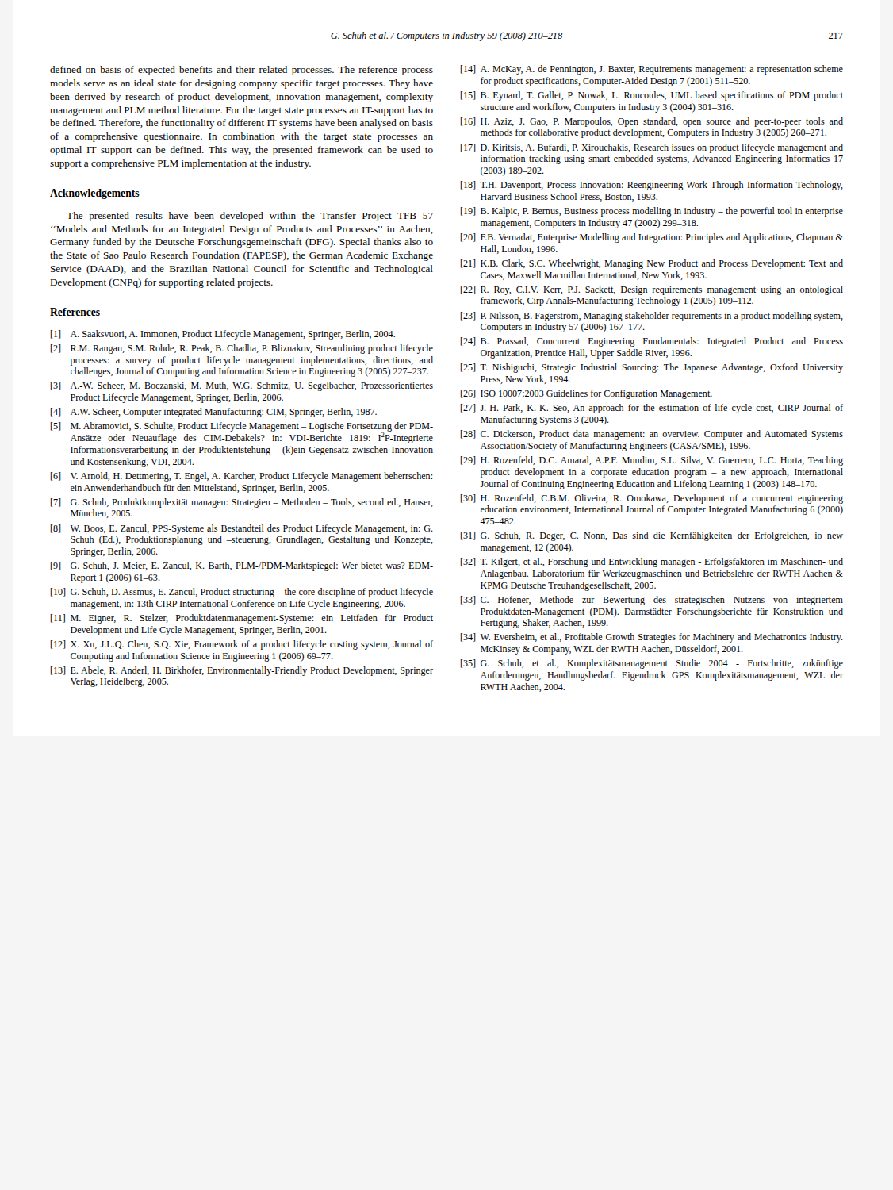G. Schuh et al. / Computers in Industry 59 (2008) 210–218 217
defined on basis of expected benefits and their related processes. The reference process models serve as an ideal state for designing company specific target processes. They have been derived by research of product development, innovation management, complexity management and PLM method literature. For the target state processes an IT-support has to be defined. Therefore, the functionality of different IT systems have been analysed on basis of a comprehensive questionnaire. In combination with the target state processes an optimal IT support can be defined. This way, the presented framework can be used to support a comprehensive PLM implementation at the industry.
Acknowledgements
The presented results have been developed within the Transfer Project TFB 57 ‘‘Models and Methods for an Integrated Design of Products and Processes’’ in Aachen, Germany funded by the Deutsche Forschungsgemeinschaft (DFG). Special thanks also to the State of Sao Paulo Research Foundation (FAPESP), the German Academic Exchange Service (DAAD), and the Brazilian National Council for Scientific and Technological Development (CNPq) for supporting related projects.
References
[1] A. Saaksvuori, A. Immonen, Product Lifecycle Management, Springer, Berlin, 2004.
[2] R.M. Rangan, S.M. Rohde, R. Peak, B. Chadha, P. Bliznakov, Streamlining product lifecycle processes: a survey of product lifecycle management implementations, directions, and challenges, Journal of Computing and Information Science in Engineering 3 (2005) 227–237.
[3] A.-W. Scheer, M. Boczanski, M. Muth, W.G. Schmitz, U. Segelbacher, Prozessorientiertes Product Lifecycle Management, Springer, Berlin, 2006.
[4] A.W. Scheer, Computer integrated Manufacturing: CIM, Springer, Berlin, 1987.
[5] M. Abramovici, S. Schulte, Product Lifecycle Management – Logische Fortsetzung der PDM-Ansätze oder Neuauflage des CIM-Debakels? in: VDI-Berichte 1819: I2P-Integrierte Informationsverarbeitung in der Produktentstehung – (k)ein Gegensatz zwischen Innovation und Kostensenkung, VDI, 2004.
[6] V. Arnold, H. Dettmering, T. Engel, A. Karcher, Product Lifecycle Management beherrschen: ein Anwenderhandbuch für den Mittelstand, Springer, Berlin, 2005.
[7] G. Schuh, Produktkomplexität managen: Strategien – Methoden – Tools, second ed., Hanser, München, 2005.
[8] W. Boos, E. Zancul, PPS-Systeme als Bestandteil des Product Lifecycle Management, in: G. Schuh (Ed.), Produktionsplanung und –steuerung, Grundlagen, Gestaltung und Konzepte, Springer, Berlin, 2006.
[9] G. Schuh, J. Meier, E. Zancul, K. Barth, PLM-/PDM-Marktspiegel: Wer bietet was? EDM-Report 1 (2006) 61–63.
[10] G. Schuh, D. Assmus, E. Zancul, Product structuring – the core discipline of product lifecycle management, in: 13th CIRP International Conference on Life Cycle Engineering, 2006.
[11] M. Eigner, R. Stelzer, Produktdatenmanagement-Systeme: ein Leitfaden für Product Development und Life Cycle Management, Springer, Berlin, 2001.
[12] X. Xu, J.L.Q. Chen, S.Q. Xie, Framework of a product lifecycle costing system, Journal of Computing and Information Science in Engineering 1 (2006) 69–77.
[13] E. Abele, R. Anderl, H. Birkhofer, Environmentally-Friendly Product Development, Springer Verlag, Heidelberg, 2005.
[14] A. McKay, A. de Pennington, J. Baxter, Requirements management: a representation scheme for product specifications, Computer-Aided Design 7 (2001) 511–520.
[15] B. Eynard, T. Gallet, P. Nowak, L. Roucoules, UML based specifications of PDM product structure and workflow, Computers in Industry 3 (2004) 301–316.
[16] H. Aziz, J. Gao, P. Maropoulos, Open standard, open source and peer-to-peer tools and methods for collaborative product development, Computers in Industry 3 (2005) 260–271.
[17] D. Kiritsis, A. Bufardi, P. Xirouchakis, Research issues on product lifecycle management and information tracking using smart embedded systems, Advanced Engineering Informatics 17 (2003) 189–202.
[18] T.H. Davenport, Process Innovation: Reengineering Work Through Information Technology, Harvard Business School Press, Boston, 1993.
[19] B. Kalpic, P. Bernus, Business process modelling in industry – the powerful tool in enterprise management, Computers in Industry 47 (2002) 299–318.
[20] F.B. Vernadat, Enterprise Modelling and Integration: Principles and Applications, Chapman & Hall, London, 1996.
[21] K.B. Clark, S.C. Wheelwright, Managing New Product and Process Development: Text and Cases, Maxwell Macmillan International, New York, 1993.
[22] R. Roy, C.I.V. Kerr, P.J. Sackett, Design requirements management using an ontological framework, Cirp Annals-Manufacturing Technology 1 (2005) 109–112.
[23] P. Nilsson, B. Fagerström, Managing stakeholder requirements in a product modelling system, Computers in Industry 57 (2006) 167–177.
[24] B. Prassad, Concurrent Engineering Fundamentals: Integrated Product and Process Organization, Prentice Hall, Upper Saddle River, 1996.
[25] T. Nishiguchi, Strategic Industrial Sourcing: The Japanese Advantage, Oxford University Press, New York, 1994.
[26] ISO 10007:2003 Guidelines for Configuration Management.
[27] J.-H. Park, K.-K. Seo, An approach for the estimation of life cycle cost, CIRP Journal of Manufacturing Systems 3 (2004).
[28] C. Dickerson, Product data management: an overview. Computer and Automated Systems Association/Society of Manufacturing Engineers (CASA/SME), 1996.
[29] H. Rozenfeld, D.C. Amaral, A.P.F. Mundim, S.L. Silva, V. Guerrero, L.C. Horta, Teaching product development in a corporate education program – a new approach, International Journal of Continuing Engineering Education and Lifelong Learning 1 (2003) 148–170.
[30] H. Rozenfeld, C.B.M. Oliveira, R. Omokawa, Development of a concurrent engineering education environment, International Journal of Computer Integrated Manufacturing 6 (2000) 475–482.
[31] G. Schuh, R. Deger, C. Nonn, Das sind die Kernfähigkeiten der Erfolgreichen, io new management, 12 (2004).
[32] T. Kilgert, et al., Forschung und Entwicklung managen - Erfolgsfaktoren im Maschinen- und Anlagenbau. Laboratorium für Werkzeugmaschinen und Betriebslehre der RWTH Aachen & KPMG Deutsche Treuhandgesellschaft, 2005.
[33] C. Höfener, Methode zur Bewertung des strategischen Nutzens von integriertem Produktdaten-Management (PDM). Darmstädter Forschungsberichte für Konstruktion und Fertigung, Shaker, Aachen, 1999.
[34] W. Eversheim, et al., Profitable Growth Strategies for Machinery and Mechatronics Industry. McKinsey & Company, WZL der RWTH Aachen, Düsseldorf, 2001.
[35] G. Schuh, et al., Komplexitätsmanagement Studie 2004 - Fortschritte, zukünftige Anforderungen, Handlungsbedarf. Eigendruck GPS Komplexitätsmanagement, WZL der RWTH Aachen, 2004.